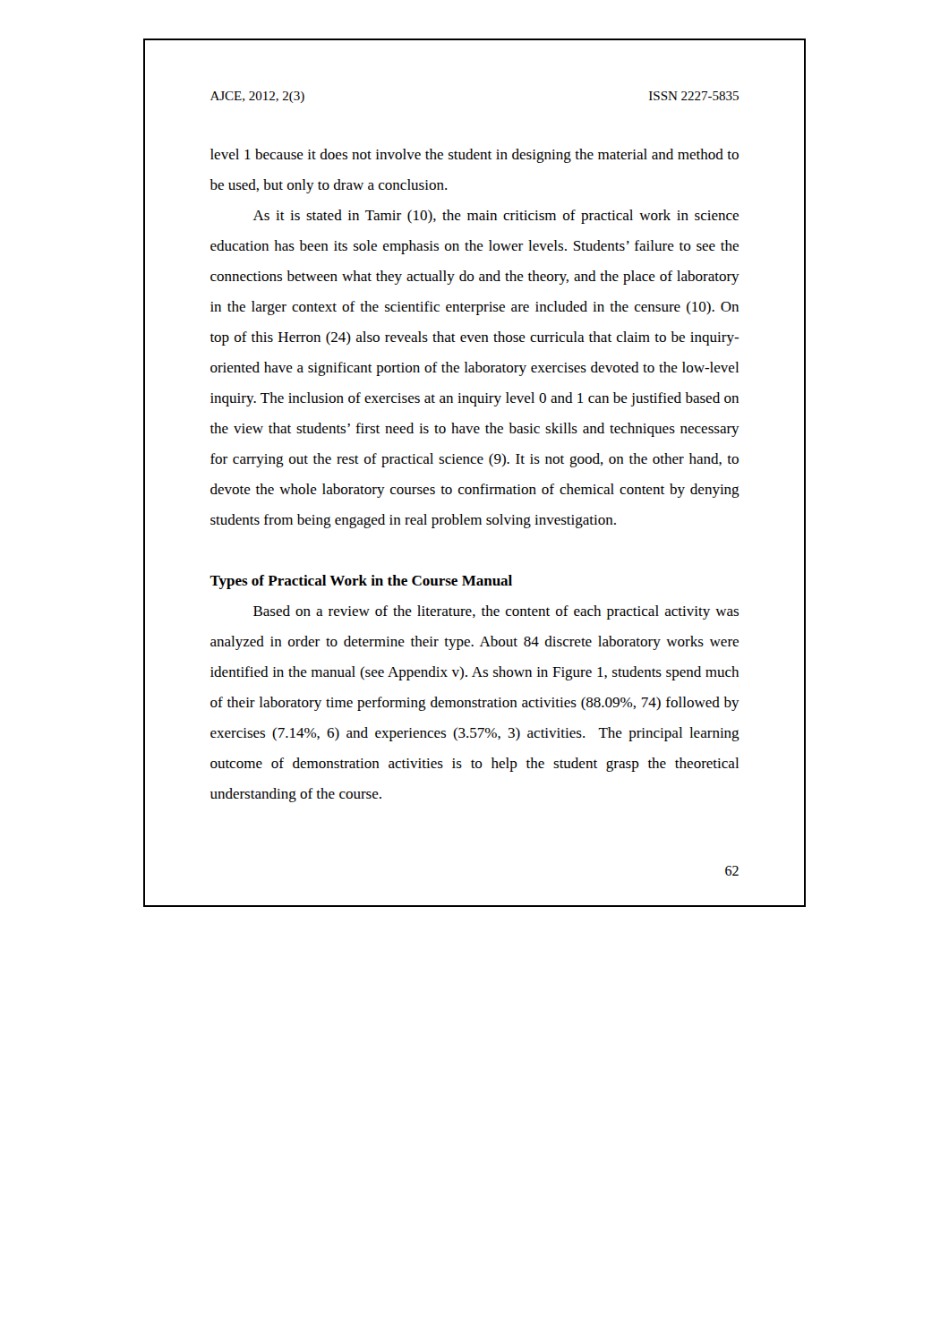AJCE, 2012, 2(3) ISSN 2227-5835
level 1 because it does not involve the student in designing the material and method to be used, but only to draw a conclusion.
As it is stated in Tamir (10), the main criticism of practical work in science education has been its sole emphasis on the lower levels. Students’ failure to see the connections between what they actually do and the theory, and the place of laboratory in the larger context of the scientific enterprise are included in the censure (10). On top of this Herron (24) also reveals that even those curricula that claim to be inquiry-oriented have a significant portion of the laboratory exercises devoted to the low-level inquiry. The inclusion of exercises at an inquiry level 0 and 1 can be justified based on the view that students’ first need is to have the basic skills and techniques necessary for carrying out the rest of practical science (9). It is not good, on the other hand, to devote the whole laboratory courses to confirmation of chemical content by denying students from being engaged in real problem solving investigation.
Types of Practical Work in the Course Manual
Based on a review of the literature, the content of each practical activity was analyzed in order to determine their type. About 84 discrete laboratory works were identified in the manual (see Appendix v). As shown in Figure 1, students spend much of their laboratory time performing demonstration activities (88.09%, 74) followed by exercises (7.14%, 6) and experiences (3.57%, 3) activities. The principal learning outcome of demonstration activities is to help the student grasp the theoretical understanding of the course.
62